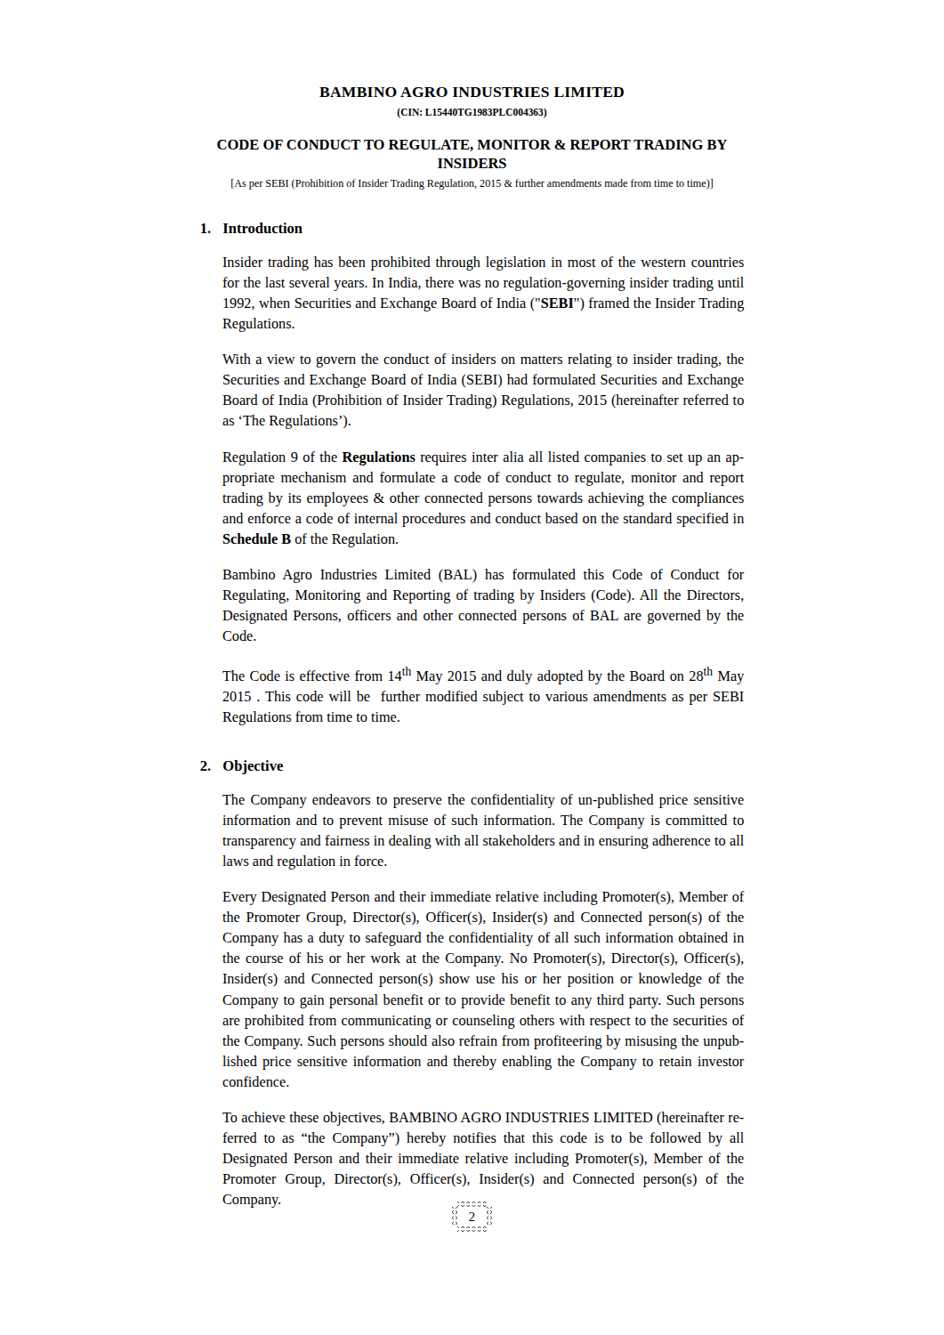BAMBINO AGRO INDUSTRIES LIMITED
(CIN: L15440TG1983PLC004363)
CODE OF CONDUCT TO REGULATE, MONITOR & REPORT TRADING BY INSIDERS
[As per SEBI (Prohibition of Insider Trading Regulation, 2015 & further amendments made from time to time)]
1. Introduction
Insider trading has been prohibited through legislation in most of the western countries for the last several years. In India, there was no regulation-governing insider trading until 1992, when Securities and Exchange Board of India ("SEBI") framed the Insider Trading Regulations.
With a view to govern the conduct of insiders on matters relating to insider trading, the Securities and Exchange Board of India (SEBI) had formulated Securities and Exchange Board of India (Prohibition of Insider Trading) Regulations, 2015 (hereinafter referred to as ‘The Regulations’).
Regulation 9 of the Regulations requires inter alia all listed companies to set up an appropriate mechanism and formulate a code of conduct to regulate, monitor and report trading by its employees & other connected persons towards achieving the compliances and enforce a code of internal procedures and conduct based on the standard specified in Schedule B of the Regulation.
Bambino Agro Industries Limited (BAL) has formulated this Code of Conduct for Regulating, Monitoring and Reporting of trading by Insiders (Code). All the Directors, Designated Persons, officers and other connected persons of BAL are governed by the Code.
The Code is effective from 14th May 2015 and duly adopted by the Board on 28th May 2015 . This code will be further modified subject to various amendments as per SEBI Regulations from time to time.
2. Objective
The Company endeavors to preserve the confidentiality of un-published price sensitive information and to prevent misuse of such information. The Company is committed to transparency and fairness in dealing with all stakeholders and in ensuring adherence to all laws and regulation in force.
Every Designated Person and their immediate relative including Promoter(s), Member of the Promoter Group, Director(s), Officer(s), Insider(s) and Connected person(s) of the Company has a duty to safeguard the confidentiality of all such information obtained in the course of his or her work at the Company. No Promoter(s), Director(s), Officer(s), Insider(s) and Connected person(s) show use his or her position or knowledge of the Company to gain personal benefit or to provide benefit to any third party. Such persons are prohibited from communicating or counseling others with respect to the securities of the Company. Such persons should also refrain from profiteering by misusing the unpublished price sensitive information and thereby enabling the Company to retain investor confidence.
To achieve these objectives, BAMBINO AGRO INDUSTRIES LIMITED (hereinafter referred to as “the Company”) hereby notifies that this code is to be followed by all Designated Person and their immediate relative including Promoter(s), Member of the Promoter Group, Director(s), Officer(s), Insider(s) and Connected person(s) of the Company.
2